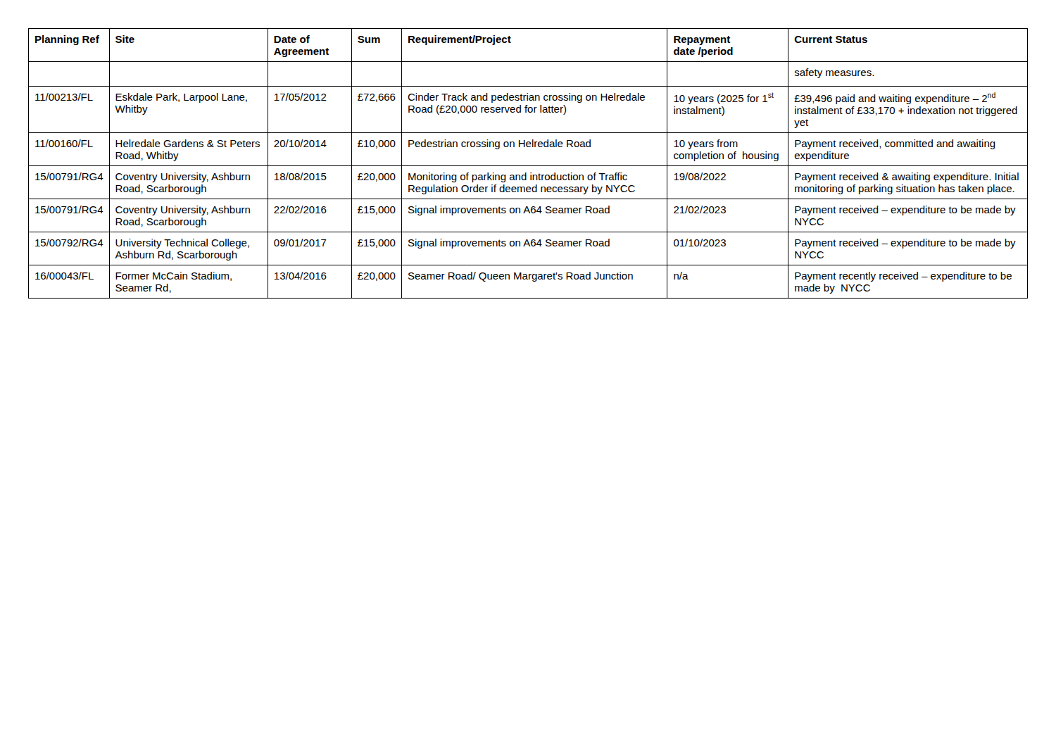| Planning Ref | Site | Date of Agreement | Sum | Requirement/Project | Repayment date /period | Current Status |
| --- | --- | --- | --- | --- | --- | --- |
| | | | | | | safety measures. |
| 11/00213/FL | Eskdale Park, Larpool Lane, Whitby | 17/05/2012 | £72,666 | Cinder Track and pedestrian crossing on Helredale Road (£20,000 reserved for latter) | 10 years (2025 for 1 st instalment) | £39,496 paid and waiting expenditure – 2 nd instalment of £33,170 + indexation not triggered yet |
| 11/00160/FL | Helredale Gardens & St Peters Road, Whitby | 20/10/2014 | £10,000 | Pedestrian crossing on Helredale Road | 10 years from completion of housing | Payment received, committed and awaiting expenditure |
| 15/00791/RG4 | Coventry University, Ashburn Road, Scarborough | 18/08/2015 | £20,000 | Monitoring of parking and introduction of Traffic Regulation Order if deemed necessary by NYCC | 19/08/2022 | Payment received & awaiting expenditure. Initial monitoring of parking situation has taken place. |
| 15/00791/RG4 | Coventry University, Ashburn Road, Scarborough | 22/02/2016 | £15,000 | Signal improvements on A64 Seamer Road | 21/02/2023 | Payment received – expenditure to be made by NYCC |
| 15/00792/RG4 | University Technical College, Ashburn Rd, Scarborough | 09/01/2017 | £15,000 | Signal improvements on A64 Seamer Road | 01/10/2023 | Payment received – expenditure to be made by NYCC |
| 16/00043/FL | Former McCain Stadium, Seamer Rd, | 13/04/2016 | £20,000 | Seamer Road/ Queen Margaret's Road Junction | n/a | Payment recently received – expenditure to be made by NYCC |